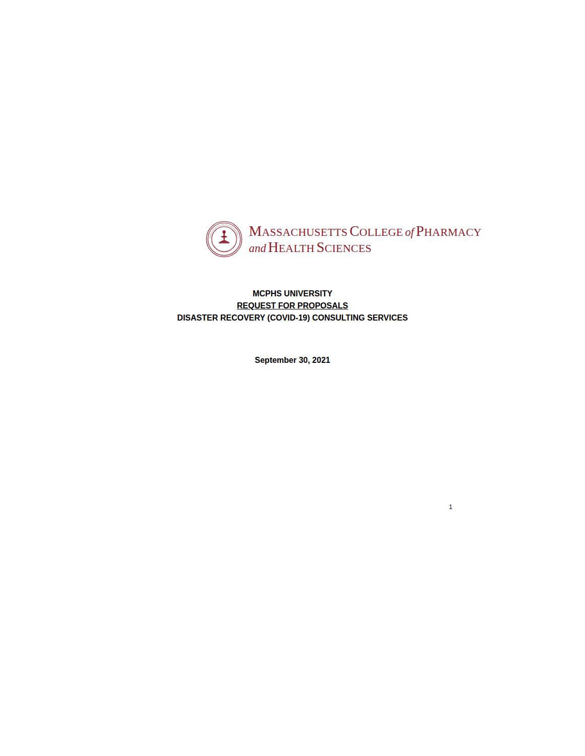MASSACHUSETTS COLLEGE OF PHARMACY AND HEALTH SCIENCES · 1823
MASSACHUSETTS COLLEGE of PHARMACY and HEALTH SCIENCES
MCPHS UNIVERSITY
REQUEST FOR PROPOSALS
DISASTER RECOVERY (COVID-19) CONSULTING SERVICES
September 30, 2021
1